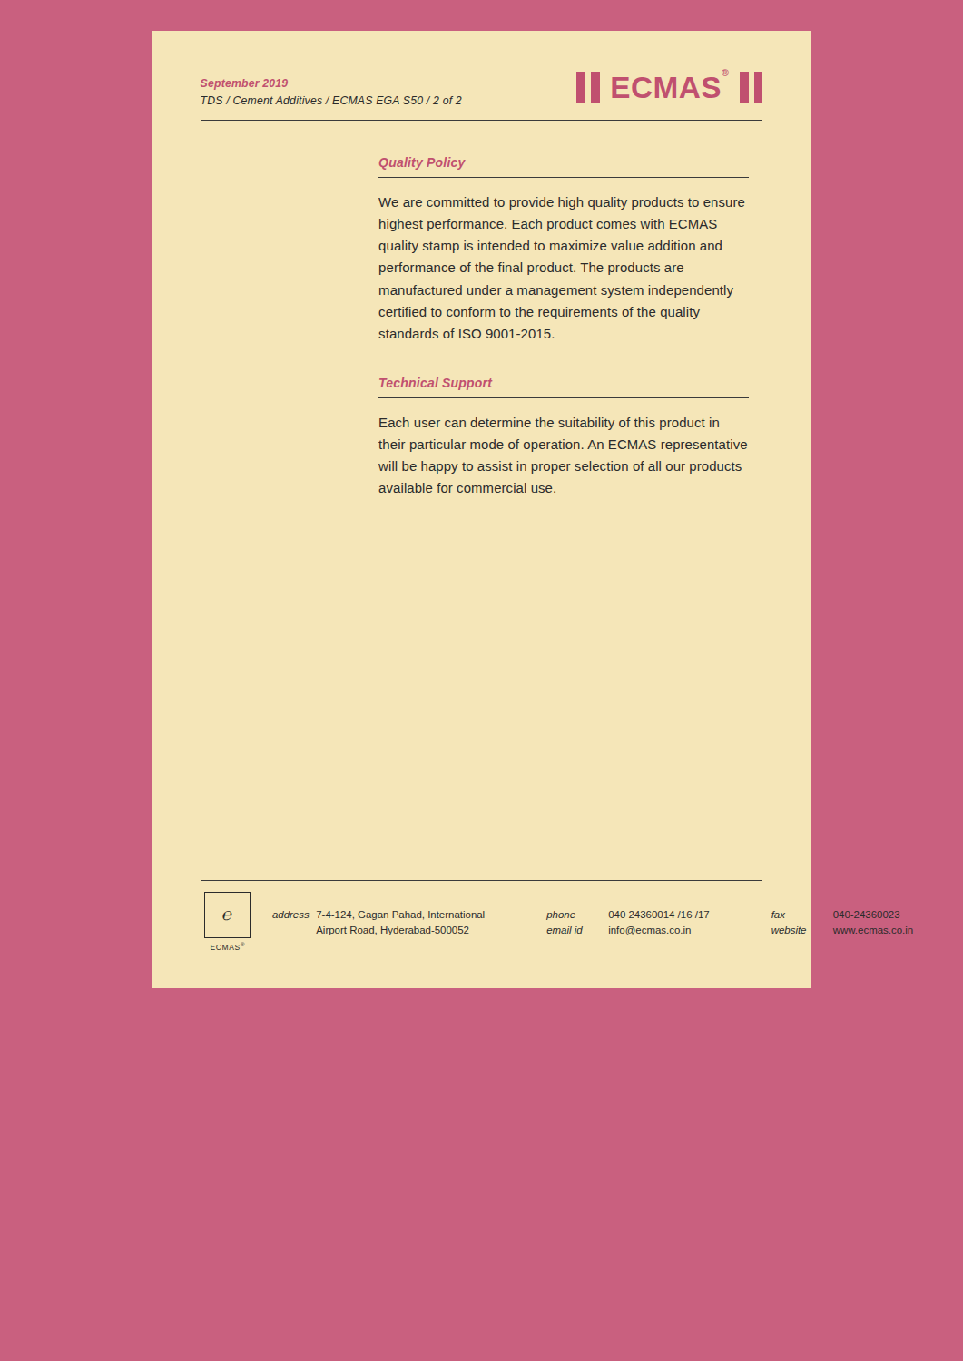September 2019
TDS / Cement Additives / ECMAS EGA S50 / 2 of 2
ECMAS®
Quality Policy
We are committed to provide high quality products to ensure highest performance. Each product comes with ECMAS quality stamp is intended to maximize value addition and performance of the final product. The products are manufactured under a management system independently certified to conform to the requirements of the quality standards of ISO 9001-2015.
Technical Support
Each user can determine the suitability of this product in their particular mode of operation. An ECMAS representative will be happy to assist in proper selection of all our products available for commercial use.
℮
ECMAS®
address 7-4-124, Gagan Pahad, International
Airport Road, Hyderabad-500052
phone 040 24360014 /16 /17
email id info@ecmas.co.in
fax 040-24360023
website www.ecmas.co.in